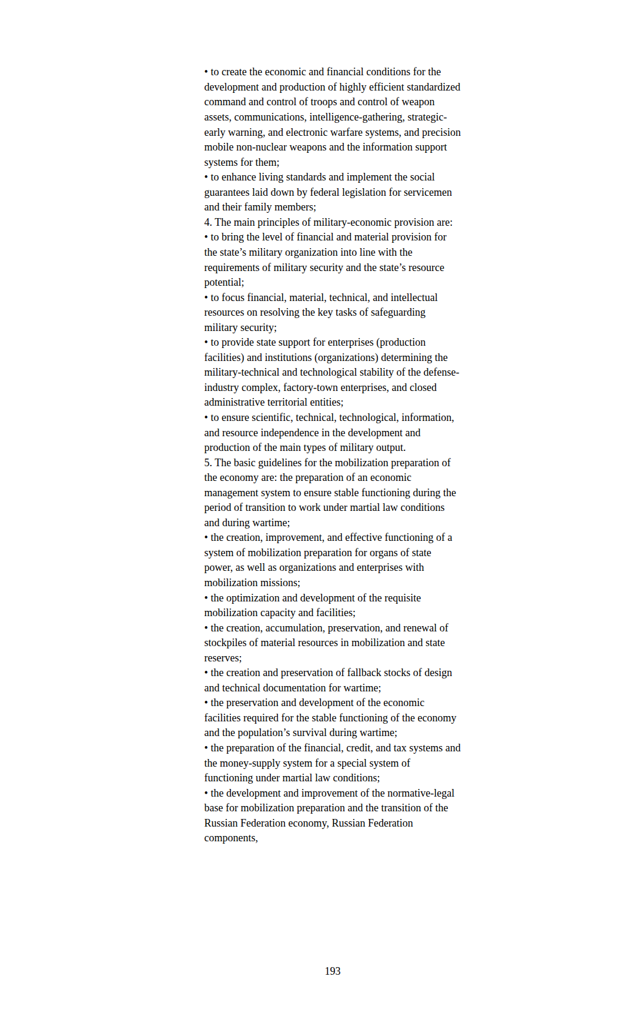• to create the economic and financial conditions for the development and production of highly efficient standardized command and control of troops and control of weapon assets, communications, intelligence-gathering, strategic-early warning, and electronic warfare systems, and precision mobile non-nuclear weapons and the information support systems for them;
• to enhance living standards and implement the social guarantees laid down by federal legislation for servicemen and their family members;
4. The main principles of military-economic provision are:
• to bring the level of financial and material provision for the state’s military organization into line with the requirements of military security and the state’s resource potential;
• to focus financial, material, technical, and intellectual resources on resolving the key tasks of safeguarding military security;
• to provide state support for enterprises (production facilities) and institutions (organizations) determining the military-technical and technological stability of the defense-industry complex, factory-town enterprises, and closed administrative territorial entities;
• to ensure scientific, technical, technological, information, and resource independence in the development and production of the main types of military output.
5. The basic guidelines for the mobilization preparation of the economy are: the preparation of an economic management system to ensure stable functioning during the period of transition to work under martial law conditions and during wartime;
• the creation, improvement, and effective functioning of a system of mobilization preparation for organs of state power, as well as organizations and enterprises with mobilization missions;
• the optimization and development of the requisite mobilization capacity and facilities;
• the creation, accumulation, preservation, and renewal of stockpiles of material resources in mobilization and state reserves;
• the creation and preservation of fallback stocks of design and technical documentation for wartime;
• the preservation and development of the economic facilities required for the stable functioning of the economy and the population’s survival during wartime;
• the preparation of the financial, credit, and tax systems and the money-supply system for a special system of functioning under martial law conditions;
• the development and improvement of the normative-legal base for mobilization preparation and the transition of the Russian Federation economy, Russian Federation components,
193